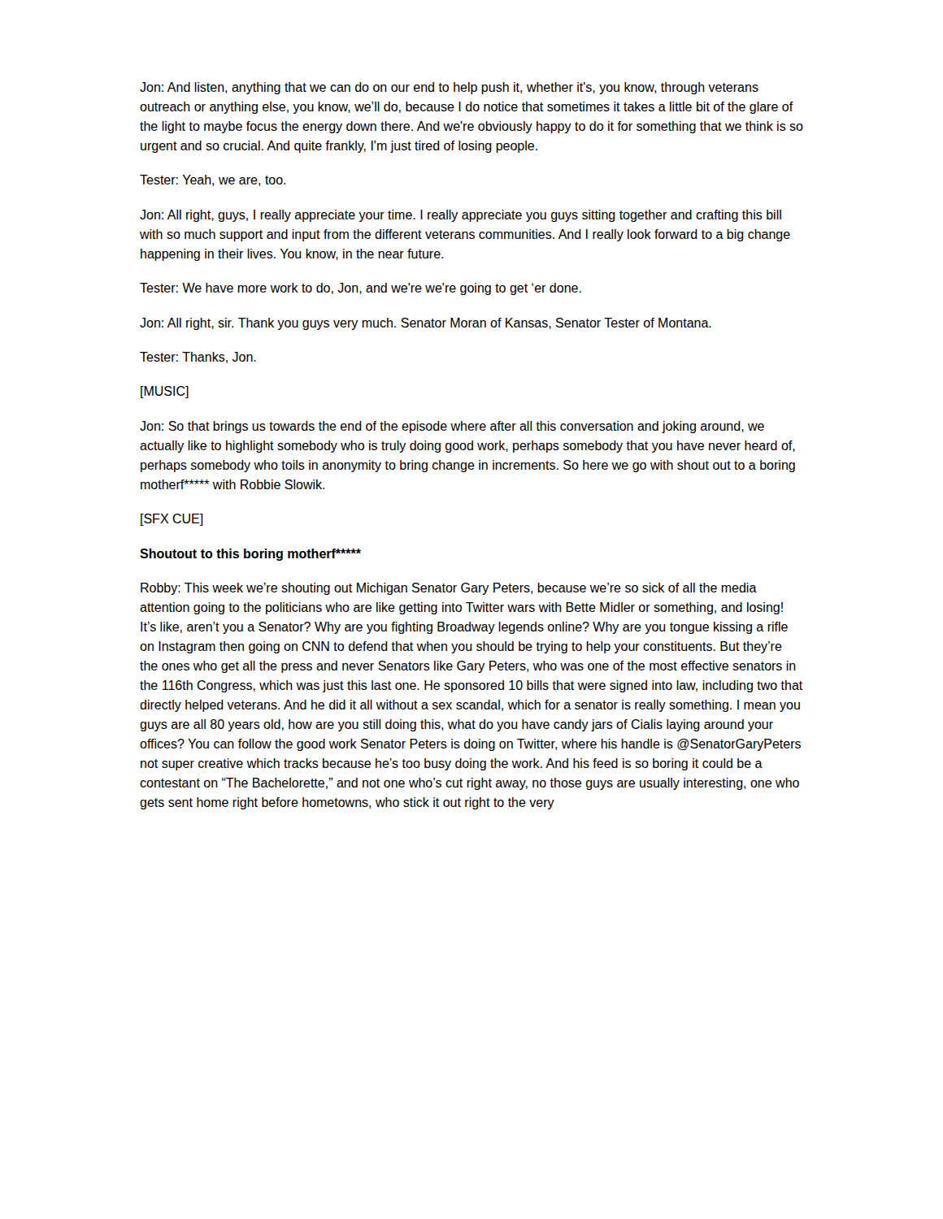Jon: And listen, anything that we can do on our end to help push it, whether it's, you know, through veterans outreach or anything else, you know, we’ll do, because I do notice that sometimes it takes a little bit of the glare of the light to maybe focus the energy down there. And we're obviously happy to do it for something that we think is so urgent and so crucial. And quite frankly, I'm just tired of losing people.
Tester: Yeah, we are, too.
Jon: All right, guys, I really appreciate your time. I really appreciate you guys sitting together and crafting this bill with so much support and input from the different veterans communities. And I really look forward to a big change happening in their lives. You know, in the near future.
Tester: We have more work to do, Jon, and we're we're going to get ‘er done.
Jon: All right, sir. Thank you guys very much. Senator Moran of Kansas, Senator Tester of Montana.
Tester: Thanks, Jon.
[MUSIC]
Jon: So that brings us towards the end of the episode where after all this conversation and joking around, we actually like to highlight somebody who is truly doing good work, perhaps somebody that you have never heard of, perhaps somebody who toils in anonymity to bring change in increments. So here we go with shout out to a boring motherf***** with Robbie Slowik.
[SFX CUE]
Shoutout to this boring motherf*****
Robby: This week we’re shouting out Michigan Senator Gary Peters, because we’re so sick of all the media attention going to the politicians who are like getting into Twitter wars with Bette Midler or something, and losing! It’s like, aren’t you a Senator? Why are you fighting Broadway legends online? Why are you tongue kissing a rifle on Instagram then going on CNN to defend that when you should be trying to help your constituents. But they’re the ones who get all the press and never Senators like Gary Peters, who was one of the most effective senators in the 116th Congress, which was just this last one. He sponsored 10 bills that were signed into law, including two that directly helped veterans. And he did it all without a sex scandal, which for a senator is really something. I mean you guys are all 80 years old, how are you still doing this, what do you have candy jars of Cialis laying around your offices? You can follow the good work Senator Peters is doing on Twitter, where his handle is @SenatorGaryPeters not super creative which tracks because he’s too busy doing the work. And his feed is so boring it could be a contestant on “The Bachelorette,” and not one who’s cut right away, no those guys are usually interesting, one who gets sent home right before hometowns, who stick it out right to the very